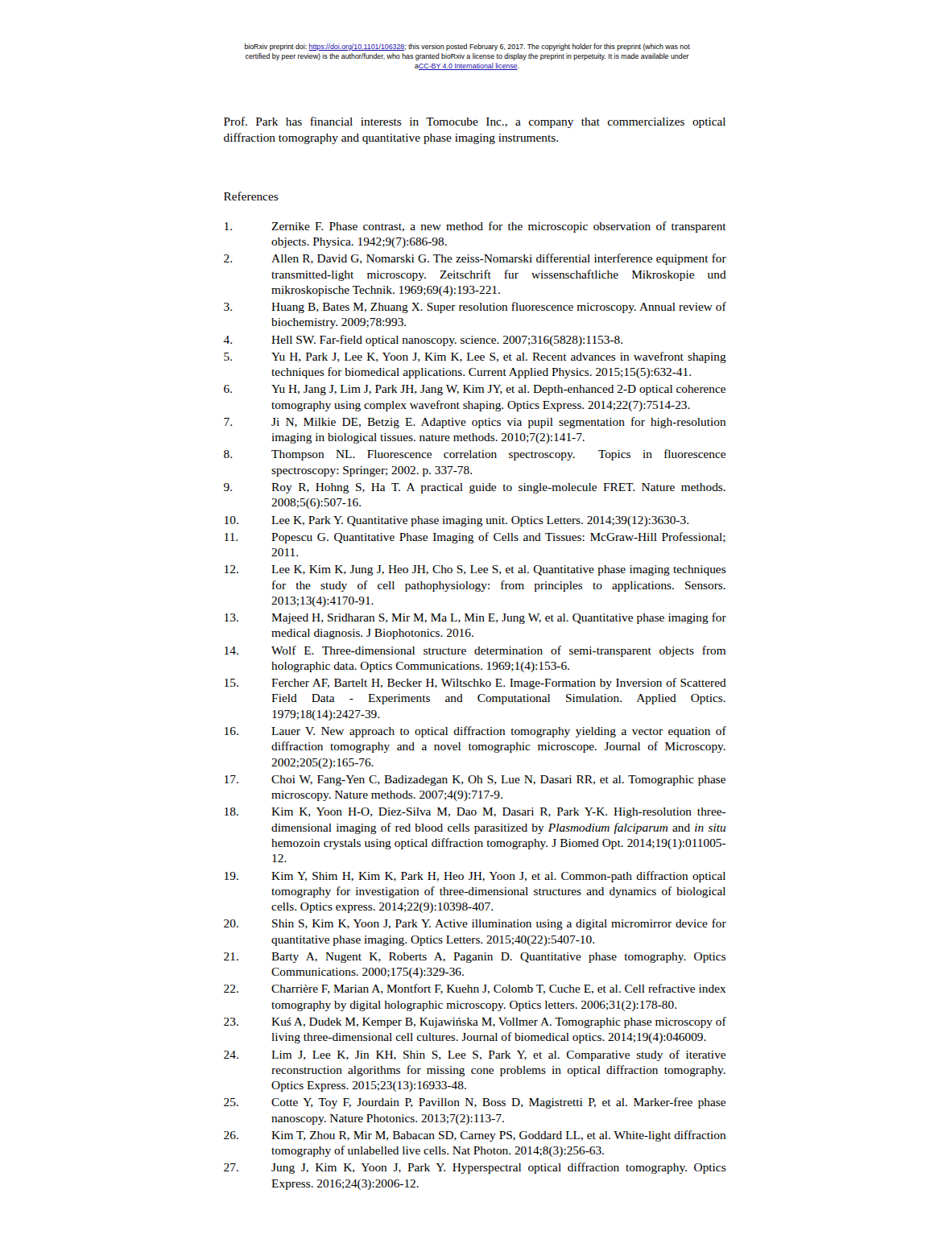bioRxiv preprint doi: https://doi.org/10.1101/106328; this version posted February 6, 2017. The copyright holder for this preprint (which was not
certified by peer review) is the author/funder, who has granted bioRxiv a license to display the preprint in perpetuity. It is made available under
aCC-BY 4.0 International license.
Prof. Park has financial interests in Tomocube Inc., a company that commercializes optical diffraction tomography and quantitative phase imaging instruments.
References
1. Zernike F. Phase contrast, a new method for the microscopic observation of transparent objects. Physica. 1942;9(7):686-98.
2. Allen R, David G, Nomarski G. The zeiss-Nomarski differential interference equipment for transmitted-light microscopy. Zeitschrift fur wissenschaftliche Mikroskopie und mikroskopische Technik. 1969;69(4):193-221.
3. Huang B, Bates M, Zhuang X. Super resolution fluorescence microscopy. Annual review of biochemistry. 2009;78:993.
4. Hell SW. Far-field optical nanoscopy. science. 2007;316(5828):1153-8.
5. Yu H, Park J, Lee K, Yoon J, Kim K, Lee S, et al. Recent advances in wavefront shaping techniques for biomedical applications. Current Applied Physics. 2015;15(5):632-41.
6. Yu H, Jang J, Lim J, Park JH, Jang W, Kim JY, et al. Depth-enhanced 2-D optical coherence tomography using complex wavefront shaping. Optics Express. 2014;22(7):7514-23.
7. Ji N, Milkie DE, Betzig E. Adaptive optics via pupil segmentation for high-resolution imaging in biological tissues. nature methods. 2010;7(2):141-7.
8. Thompson NL. Fluorescence correlation spectroscopy. Topics in fluorescence spectroscopy: Springer; 2002. p. 337-78.
9. Roy R, Hohng S, Ha T. A practical guide to single-molecule FRET. Nature methods. 2008;5(6):507-16.
10. Lee K, Park Y. Quantitative phase imaging unit. Optics Letters. 2014;39(12):3630-3.
11. Popescu G. Quantitative Phase Imaging of Cells and Tissues: McGraw-Hill Professional; 2011.
12. Lee K, Kim K, Jung J, Heo JH, Cho S, Lee S, et al. Quantitative phase imaging techniques for the study of cell pathophysiology: from principles to applications. Sensors. 2013;13(4):4170-91.
13. Majeed H, Sridharan S, Mir M, Ma L, Min E, Jung W, et al. Quantitative phase imaging for medical diagnosis. J Biophotonics. 2016.
14. Wolf E. Three-dimensional structure determination of semi-transparent objects from holographic data. Optics Communications. 1969;1(4):153-6.
15. Fercher AF, Bartelt H, Becker H, Wiltschko E. Image-Formation by Inversion of Scattered Field Data - Experiments and Computational Simulation. Applied Optics. 1979;18(14):2427-39.
16. Lauer V. New approach to optical diffraction tomography yielding a vector equation of diffraction tomography and a novel tomographic microscope. Journal of Microscopy. 2002;205(2):165-76.
17. Choi W, Fang-Yen C, Badizadegan K, Oh S, Lue N, Dasari RR, et al. Tomographic phase microscopy. Nature methods. 2007;4(9):717-9.
18. Kim K, Yoon H-O, Diez-Silva M, Dao M, Dasari R, Park Y-K. High-resolution three-dimensional imaging of red blood cells parasitized by Plasmodium falciparum and in situ hemozoin crystals using optical diffraction tomography. J Biomed Opt. 2014;19(1):011005-12.
19. Kim Y, Shim H, Kim K, Park H, Heo JH, Yoon J, et al. Common-path diffraction optical tomography for investigation of three-dimensional structures and dynamics of biological cells. Optics express. 2014;22(9):10398-407.
20. Shin S, Kim K, Yoon J, Park Y. Active illumination using a digital micromirror device for quantitative phase imaging. Optics Letters. 2015;40(22):5407-10.
21. Barty A, Nugent K, Roberts A, Paganin D. Quantitative phase tomography. Optics Communications. 2000;175(4):329-36.
22. Charrière F, Marian A, Montfort F, Kuehn J, Colomb T, Cuche E, et al. Cell refractive index tomography by digital holographic microscopy. Optics letters. 2006;31(2):178-80.
23. Kuś A, Dudek M, Kemper B, Kujawińska M, Vollmer A. Tomographic phase microscopy of living three-dimensional cell cultures. Journal of biomedical optics. 2014;19(4):046009.
24. Lim J, Lee K, Jin KH, Shin S, Lee S, Park Y, et al. Comparative study of iterative reconstruction algorithms for missing cone problems in optical diffraction tomography. Optics Express. 2015;23(13):16933-48.
25. Cotte Y, Toy F, Jourdain P, Pavillon N, Boss D, Magistretti P, et al. Marker-free phase nanoscopy. Nature Photonics. 2013;7(2):113-7.
26. Kim T, Zhou R, Mir M, Babacan SD, Carney PS, Goddard LL, et al. White-light diffraction tomography of unlabelled live cells. Nat Photon. 2014;8(3):256-63.
27. Jung J, Kim K, Yoon J, Park Y. Hyperspectral optical diffraction tomography. Optics Express. 2016;24(3):2006-12.